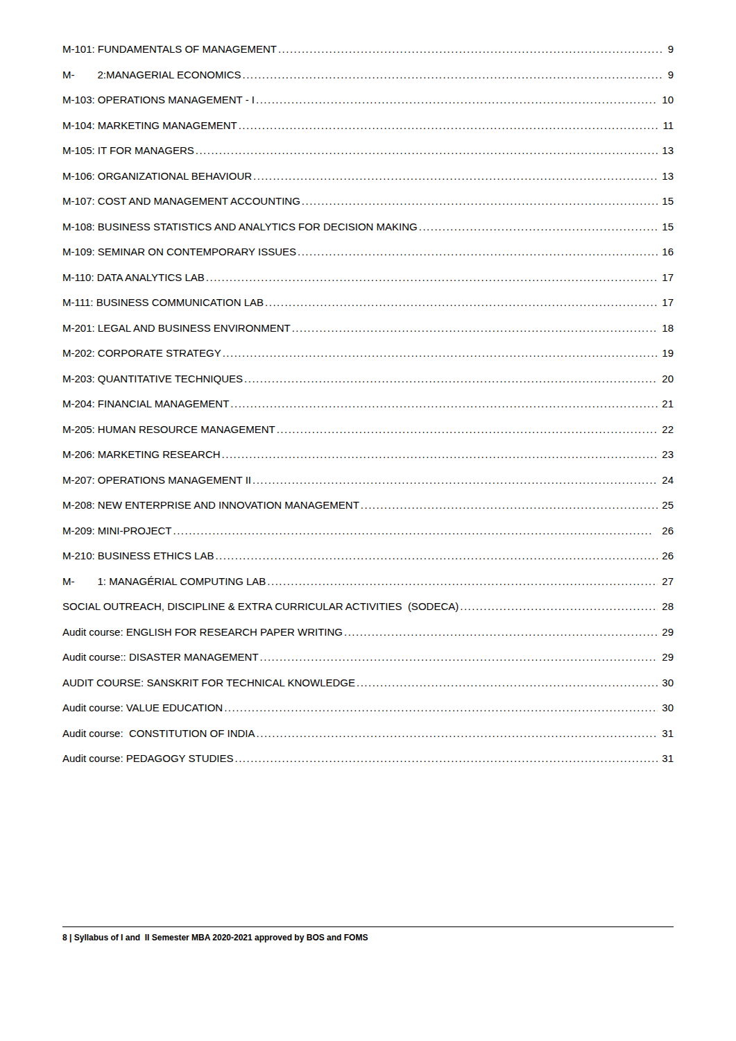M-101: FUNDAMENTALS OF MANAGEMENT.......................................................................................................................... 9
M- 2:MANAGERIAL ECONOMICS.......................................................................................................................... 9
M-103: OPERATIONS MANAGEMENT - I.......................................................................................................................... 10
M-104: MARKETING MANAGEMENT.......................................................................................................................... 11
M-105: IT FOR MANAGERS.......................................................................................................................... 13
M-106: ORGANIZATIONAL BEHAVIOUR.......................................................................................................................... 13
M-107: COST AND MANAGEMENT ACCOUNTING.......................................................................................................................... 15
M-108: BUSINESS STATISTICS AND ANALYTICS FOR DECISION MAKING.......................................................................................................................... 15
M-109: SEMINAR ON CONTEMPORARY ISSUES.......................................................................................................................... 16
M-110: DATA ANALYTICS LAB.......................................................................................................................... 17
M-111: BUSINESS COMMUNICATION LAB.......................................................................................................................... 17
M-201: LEGAL AND BUSINESS ENVIRONMENT.......................................................................................................................... 18
M-202: CORPORATE STRATEGY.......................................................................................................................... 19
M-203: QUANTITATIVE TECHNIQUES.......................................................................................................................... 20
M-204: FINANCIAL MANAGEMENT.......................................................................................................................... 21
M-205: HUMAN RESOURCE MANAGEMENT.......................................................................................................................... 22
M-206: MARKETING RESEARCH.......................................................................................................................... 23
M-207: OPERATIONS MANAGEMENT II.......................................................................................................................... 24
M-208: NEW ENTERPRISE AND INNOVATION MANAGEMENT.......................................................................................................................... 25
M-209: MINI-PROJECT.......................................................................................................................... 26
M-210: BUSINESS ETHICS LAB.......................................................................................................................... 26
M- 1: MANAGÉRIAL COMPUTING LAB.......................................................................................................................... 27
SOCIAL OUTREACH, DISCIPLINE & EXTRA CURRICULAR ACTIVITIES (SODECA).......................................................................................................................... 28
Audit course: ENGLISH FOR RESEARCH PAPER WRITING.......................................................................................................................... 29
Audit course:: DISASTER MANAGEMENT.......................................................................................................................... 29
AUDIT COURSE: SANSKRIT FOR TECHNICAL KNOWLEDGE.......................................................................................................................... 30
Audit course: VALUE EDUCATION.......................................................................................................................... 30
Audit course: CONSTITUTION OF INDIA.......................................................................................................................... 31
Audit course: PEDAGOGY STUDIES.......................................................................................................................... 31
8 | Syllabus of I and II Semester MBA 2020-2021 approved by BOS and FOMS